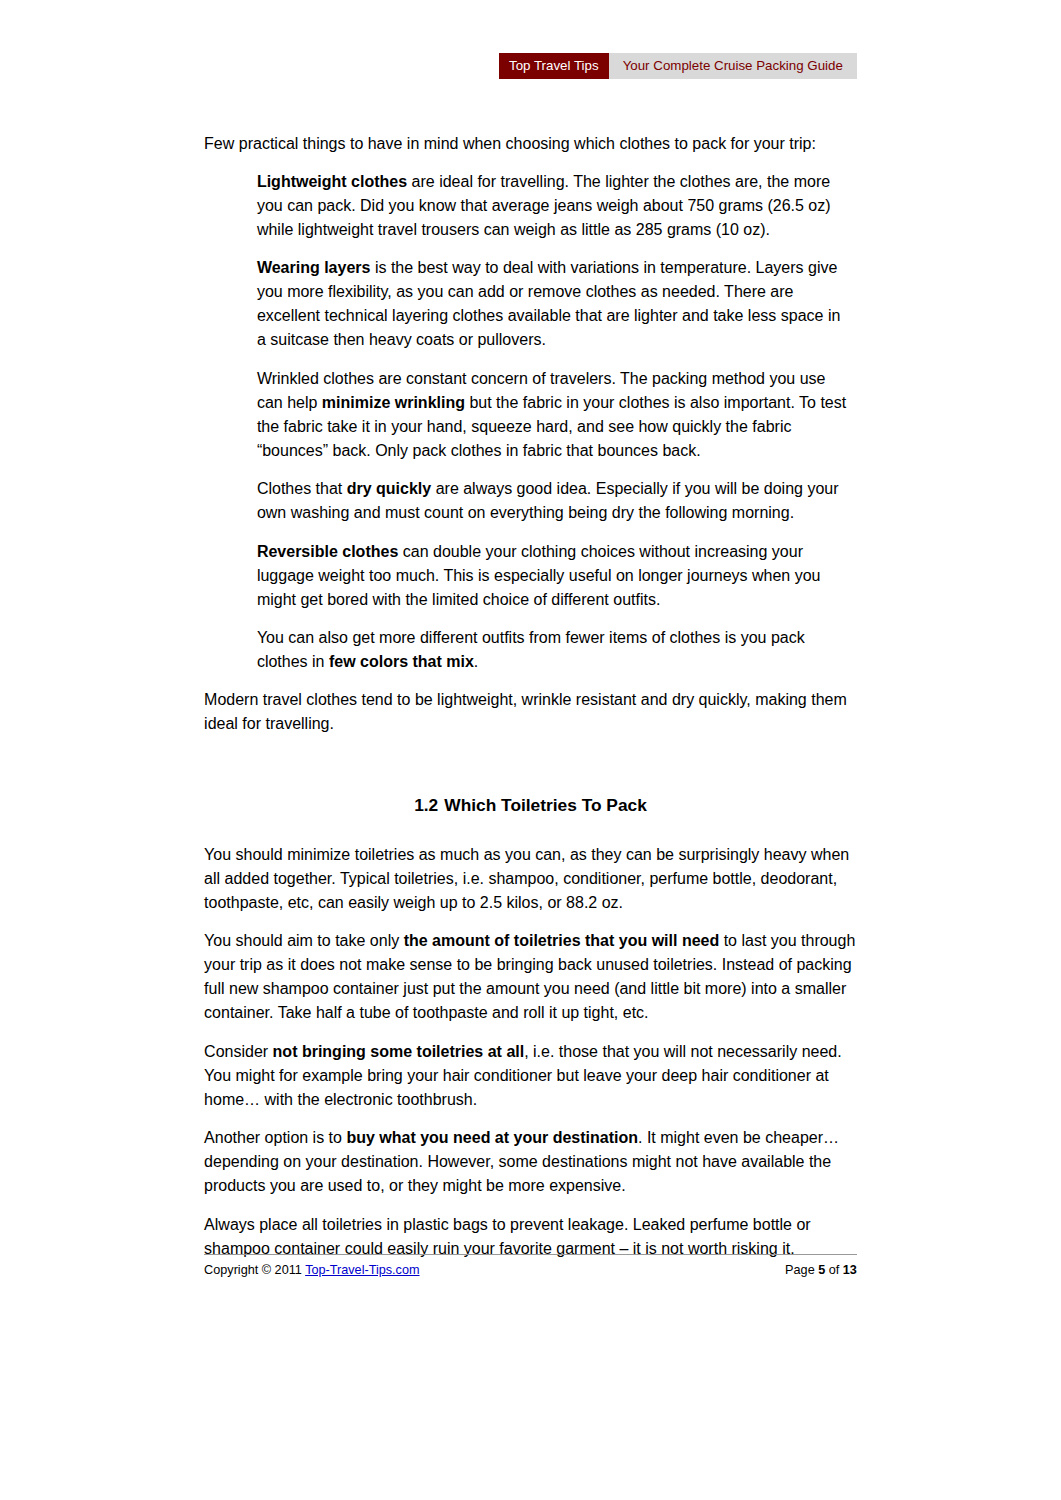Top Travel Tips
Your Complete Cruise Packing Guide
Few practical things to have in mind when choosing which clothes to pack for your trip:
Lightweight clothes are ideal for travelling. The lighter the clothes are, the more you can pack. Did you know that average jeans weigh about 750 grams (26.5 oz) while lightweight travel trousers can weigh as little as 285 grams (10 oz).
Wearing layers is the best way to deal with variations in temperature. Layers give you more flexibility, as you can add or remove clothes as needed. There are excellent technical layering clothes available that are lighter and take less space in a suitcase then heavy coats or pullovers.
Wrinkled clothes are constant concern of travelers. The packing method you use can help minimize wrinkling but the fabric in your clothes is also important. To test the fabric take it in your hand, squeeze hard, and see how quickly the fabric “bounces” back. Only pack clothes in fabric that bounces back.
Clothes that dry quickly are always good idea. Especially if you will be doing your own washing and must count on everything being dry the following morning.
Reversible clothes can double your clothing choices without increasing your luggage weight too much. This is especially useful on longer journeys when you might get bored with the limited choice of different outfits.
You can also get more different outfits from fewer items of clothes is you pack clothes in few colors that mix.
Modern travel clothes tend to be lightweight, wrinkle resistant and dry quickly, making them ideal for travelling.
1.2 Which Toiletries To Pack
You should minimize toiletries as much as you can, as they can be surprisingly heavy when all added together. Typical toiletries, i.e. shampoo, conditioner, perfume bottle, deodorant, toothpaste, etc, can easily weigh up to 2.5 kilos, or 88.2 oz.
You should aim to take only the amount of toiletries that you will need to last you through your trip as it does not make sense to be bringing back unused toiletries. Instead of packing full new shampoo container just put the amount you need (and little bit more) into a smaller container. Take half a tube of toothpaste and roll it up tight, etc.
Consider not bringing some toiletries at all, i.e. those that you will not necessarily need. You might for example bring your hair conditioner but leave your deep hair conditioner at home… with the electronic toothbrush.
Another option is to buy what you need at your destination. It might even be cheaper… depending on your destination. However, some destinations might not have available the products you are used to, or they might be more expensive.
Always place all toiletries in plastic bags to prevent leakage. Leaked perfume bottle or shampoo container could easily ruin your favorite garment – it is not worth risking it.
Copyright © 2011 Top-Travel-Tips.com
Page 5 of 13